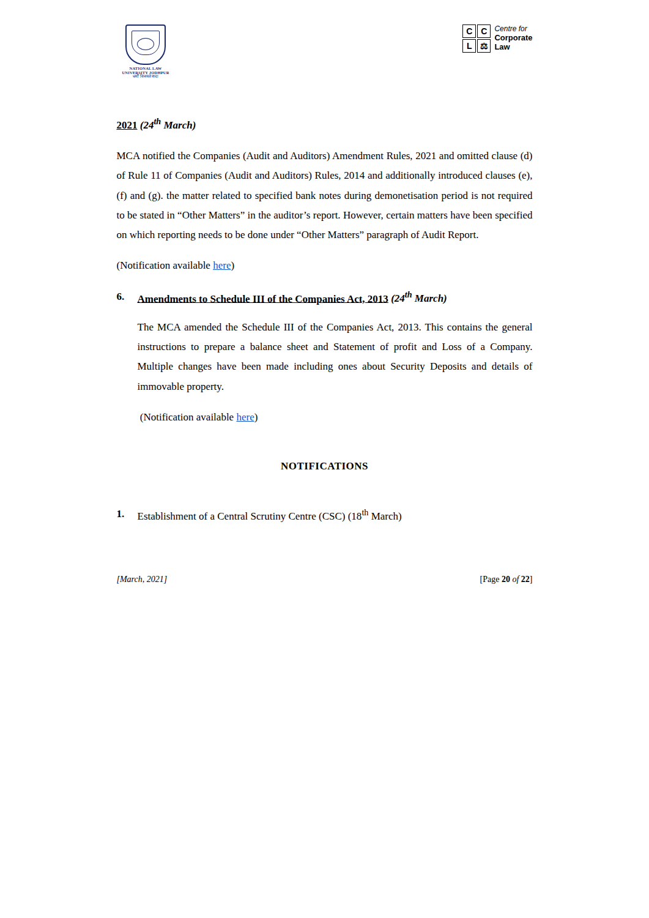NATIONAL LAW UNIVERSITY JODHPUR
धर्मो विजयते सदा
CC
L⚖
Centre for
Corporate
Law
2021 (24th March)
MCA notified the Companies (Audit and Auditors) Amendment Rules, 2021 and omitted clause (d) of Rule 11 of Companies (Audit and Auditors) Rules, 2014 and additionally introduced clauses (e), (f) and (g). the matter related to specified bank notes during demonetisation period is not required to be stated in “Other Matters” in the auditor’s report. However, certain matters have been specified on which reporting needs to be done under “Other Matters” paragraph of Audit Report.
(Notification available here)
Amendments to Schedule III of the Companies Act, 2013 (24th March)
The MCA amended the Schedule III of the Companies Act, 2013. This contains the general instructions to prepare a balance sheet and Statement of profit and Loss of a Company. Multiple changes have been made including ones about Security Deposits and details of immovable property.
(Notification available here)
NOTIFICATIONS
Establishment of a Central Scrutiny Centre (CSC) (18th March)
[March, 2021]
[Page 20 of 22]